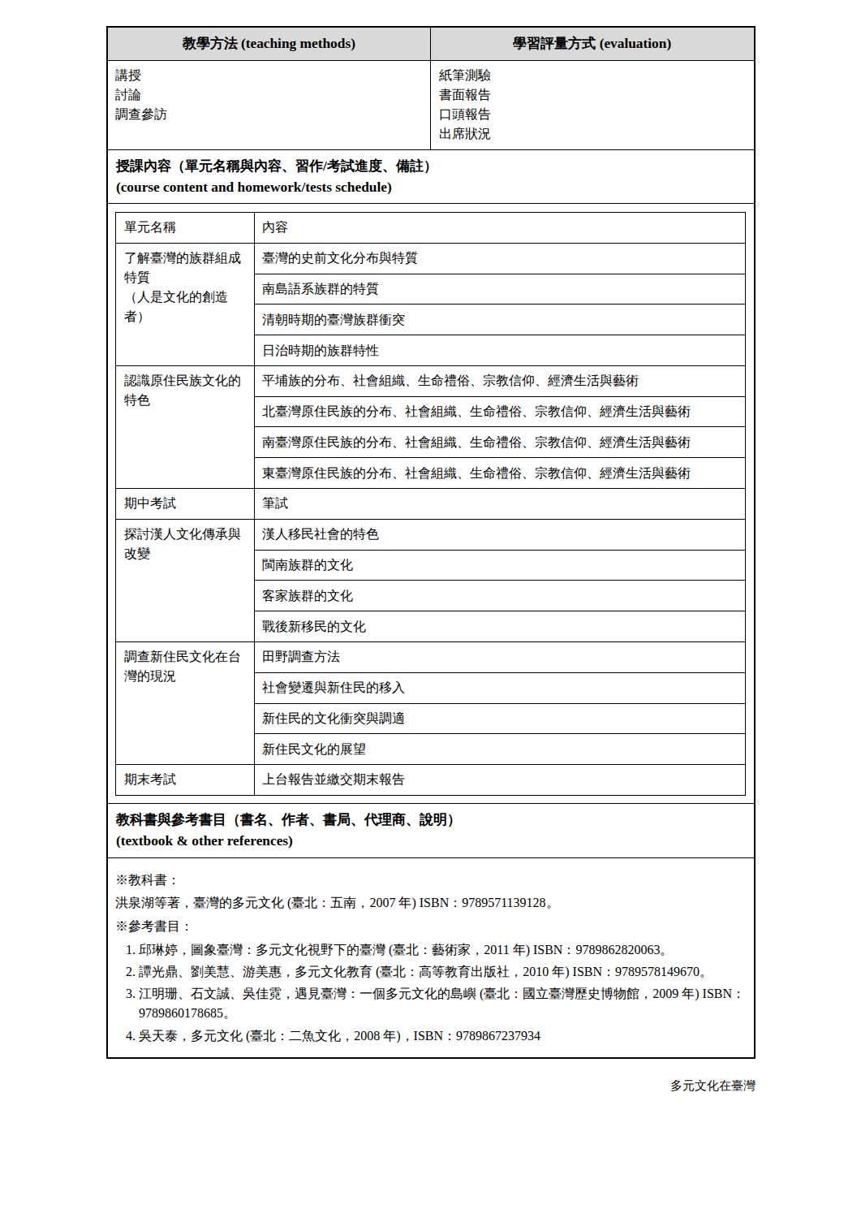| 教學方法 (teaching methods) | 學習評量方式 (evaluation) |
| --- | --- |
| 講授 討論 調查參訪 | 紙筆測驗 書面報告 口頭報告 出席狀況 |
授課內容（單元名稱與內容、習作/考試進度、備註）
(course content and homework/tests schedule)
| 單元名稱 | 內容 |
| 了解臺灣的族群組成特質 （人是文化的創造者） | 臺灣的史前文化分布與特質 |
| 南島語系族群的特質 |
| 清朝時期的臺灣族群衝突 |
| 日治時期的族群特性 |
| 認識原住民族文化的特色 | 平埔族的分布、社會組織、生命禮俗、宗教信仰、經濟生活與藝術 |
| 北臺灣原住民族的分布、社會組織、生命禮俗、宗教信仰、經濟生活與藝術 |
| 南臺灣原住民族的分布、社會組織、生命禮俗、宗教信仰、經濟生活與藝術 |
| 東臺灣原住民族的分布、社會組織、生命禮俗、宗教信仰、經濟生活與藝術 |
| 期中考試 | 筆試 |
| 探討漢人文化傳承與改變 | 漢人移民社會的特色 |
| 閩南族群的文化 |
| 客家族群的文化 |
| 戰後新移民的文化 |
| 調查新住民文化在台灣的現況 | 田野調查方法 |
| 社會變遷與新住民的移入 |
| 新住民的文化衝突與調適 |
| 新住民文化的展望 |
| 期末考試 | 上台報告並繳交期末報告 |
教科書與參考書目（書名、作者、書局、代理商、說明）
(textbook & other references)
※教科書：
洪泉湖等著，臺灣的多元文化 (臺北：五南，2007 年) ISBN：9789571139128。
※參考書目：
邱琳婷，圖象臺灣：多元文化視野下的臺灣 (臺北：藝術家，2011 年) ISBN：9789862820063。
譚光鼎、劉美慧、游美惠，多元文化教育 (臺北：高等教育出版社，2010 年) ISBN：9789578149670。
江明珊、石文誠、吳佳霓，遇見臺灣：一個多元文化的島嶼 (臺北：國立臺灣歷史博物館，2009 年) ISBN：9789860178685。
吳天泰，多元文化 (臺北：二魚文化，2008 年)，ISBN：9789867237934
多元文化在臺灣